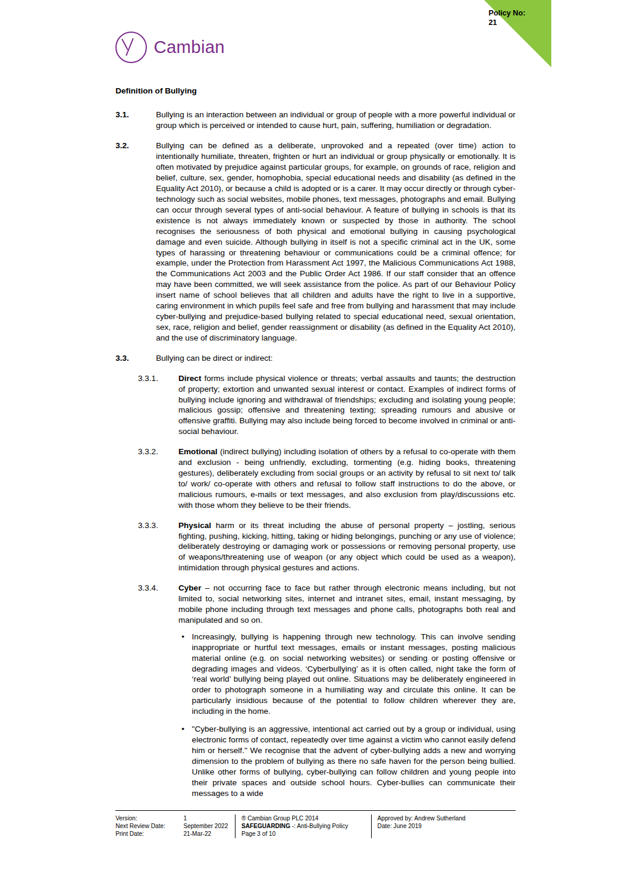Policy No:
21
Cambian
Definition of Bullying
3.1.
Bullying is an interaction between an individual or group of people with a more powerful individual or group which is perceived or intended to cause hurt, pain, suffering, humiliation or degradation.
3.2.
Bullying can be defined as a deliberate, unprovoked and a repeated (over time) action to intentionally humiliate, threaten, frighten or hurt an individual or group physically or emotionally. It is often motivated by prejudice against particular groups, for example, on grounds of race, religion and belief, culture, sex, gender, homophobia, special educational needs and disability (as defined in the Equality Act 2010), or because a child is adopted or is a carer. It may occur directly or through cyber-technology such as social websites, mobile phones, text messages, photographs and email. Bullying can occur through several types of anti-social behaviour. A feature of bullying in schools is that its existence is not always immediately known or suspected by those in authority. The school recognises the seriousness of both physical and emotional bullying in causing psychological damage and even suicide. Although bullying in itself is not a specific criminal act in the UK, some types of harassing or threatening behaviour or communications could be a criminal offence; for example, under the Protection from Harassment Act 1997, the Malicious Communications Act 1988, the Communications Act 2003 and the Public Order Act 1986. If our staff consider that an offence may have been committed, we will seek assistance from the police. As part of our Behaviour Policy insert name of school believes that all children and adults have the right to live in a supportive, caring environment in which pupils feel safe and free from bullying and harassment that may include cyber-bullying and prejudice-based bullying related to special educational need, sexual orientation, sex, race, religion and belief, gender reassignment or disability (as defined in the Equality Act 2010), and the use of discriminatory language.
3.3.
Bullying can be direct or indirect:
3.3.1.
Direct forms include physical violence or threats; verbal assaults and taunts; the destruction of property; extortion and unwanted sexual interest or contact. Examples of indirect forms of bullying include ignoring and withdrawal of friendships; excluding and isolating young people; malicious gossip; offensive and threatening texting; spreading rumours and abusive or offensive graffiti. Bullying may also include being forced to become involved in criminal or anti-social behaviour.
3.3.2.
Emotional (indirect bullying) including isolation of others by a refusal to co-operate with them and exclusion - being unfriendly, excluding, tormenting (e.g. hiding books, threatening gestures), deliberately excluding from social groups or an activity by refusal to sit next to/ talk to/ work/ co-operate with others and refusal to follow staff instructions to do the above, or malicious rumours, e-mails or text messages, and also exclusion from play/discussions etc. with those whom they believe to be their friends.
3.3.3.
Physical harm or its threat including the abuse of personal property – jostling, serious fighting, pushing, kicking, hitting, taking or hiding belongings, punching or any use of violence; deliberately destroying or damaging work or possessions or removing personal property, use of weapons/threatening use of weapon (or any object which could be used as a weapon), intimidation through physical gestures and actions.
3.3.4.
Cyber – not occurring face to face but rather through electronic means including, but not limited to, social networking sites, internet and intranet sites, email, instant messaging, by mobile phone including through text messages and phone calls, photographs both real and manipulated and so on.
Increasingly, bullying is happening through new technology. This can involve sending inappropriate or hurtful text messages, emails or instant messages, posting malicious material online (e.g. on social networking websites) or sending or posting offensive or degrading images and videos. ‘Cyberbullying’ as it is often called, night take the form of ‘real world’ bullying being played out online. Situations may be deliberately engineered in order to photograph someone in a humiliating way and circulate this online. It can be particularly insidious because of the potential to follow children wherever they are, including in the home.
"Cyber-bullying is an aggressive, intentional act carried out by a group or individual, using electronic forms of contact, repeatedly over time against a victim who cannot easily defend him or herself." We recognise that the advent of cyber-bullying adds a new and worrying dimension to the problem of bullying as there no safe haven for the person being bullied. Unlike other forms of bullying, cyber-bullying can follow children and young people into their private spaces and outside school hours. Cyber-bullies can communicate their messages to a wide
| Version: | 1 | ® Cambian Group PLC 2014 | Approved by: Andrew Sutherland |
| Next Review Date: | September 2022 | SAFEGUARDING -: Anti-Bullying Policy | Date: June 2019 |
| Print Date: | 21-Mar-22 | Page 3 of 10 | |